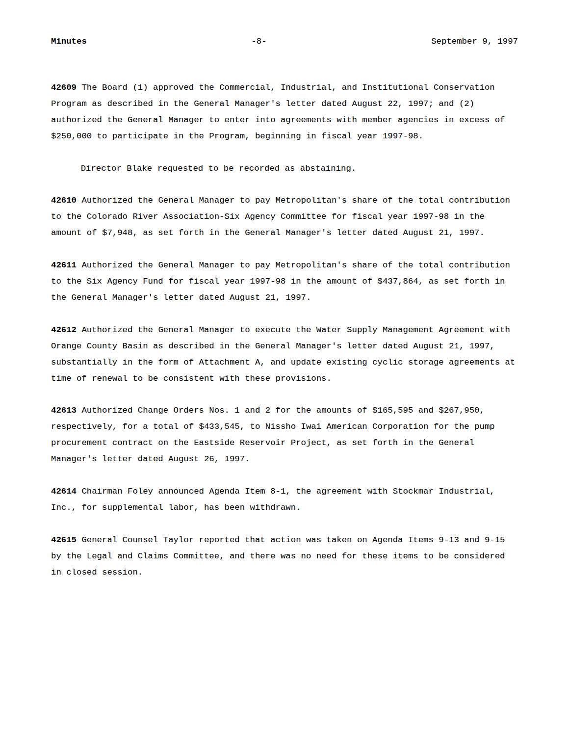Minutes
-8-
September 9, 1997
42609 The Board (1) approved the Commercial, Industrial, and Institutional Conservation Program as described in the General Manager's letter dated August 22, 1997; and (2) authorized the General Manager to enter into agreements with member agencies in excess of $250,000 to participate in the Program, beginning in fiscal year 1997-98.
Director Blake requested to be recorded as abstaining.
42610 Authorized the General Manager to pay Metropolitan's share of the total contribution to the Colorado River Association-Six Agency Committee for fiscal year 1997-98 in the amount of $7,948, as set forth in the General Manager's letter dated August 21, 1997.
42611 Authorized the General Manager to pay Metropolitan's share of the total contribution to the Six Agency Fund for fiscal year 1997-98 in the amount of $437,864, as set forth in the General Manager's letter dated August 21, 1997.
42612 Authorized the General Manager to execute the Water Supply Management Agreement with Orange County Basin as described in the General Manager's letter dated August 21, 1997, substantially in the form of Attachment A, and update existing cyclic storage agreements at time of renewal to be consistent with these provisions.
42613 Authorized Change Orders Nos. 1 and 2 for the amounts of $165,595 and $267,950, respectively, for a total of $433,545, to Nissho Iwai American Corporation for the pump procurement contract on the Eastside Reservoir Project, as set forth in the General Manager's letter dated August 26, 1997.
42614 Chairman Foley announced Agenda Item 8-1, the agreement with Stockmar Industrial, Inc., for supplemental labor, has been withdrawn.
42615 General Counsel Taylor reported that action was taken on Agenda Items 9-13 and 9-15 by the Legal and Claims Committee, and there was no need for these items to be considered in closed session.